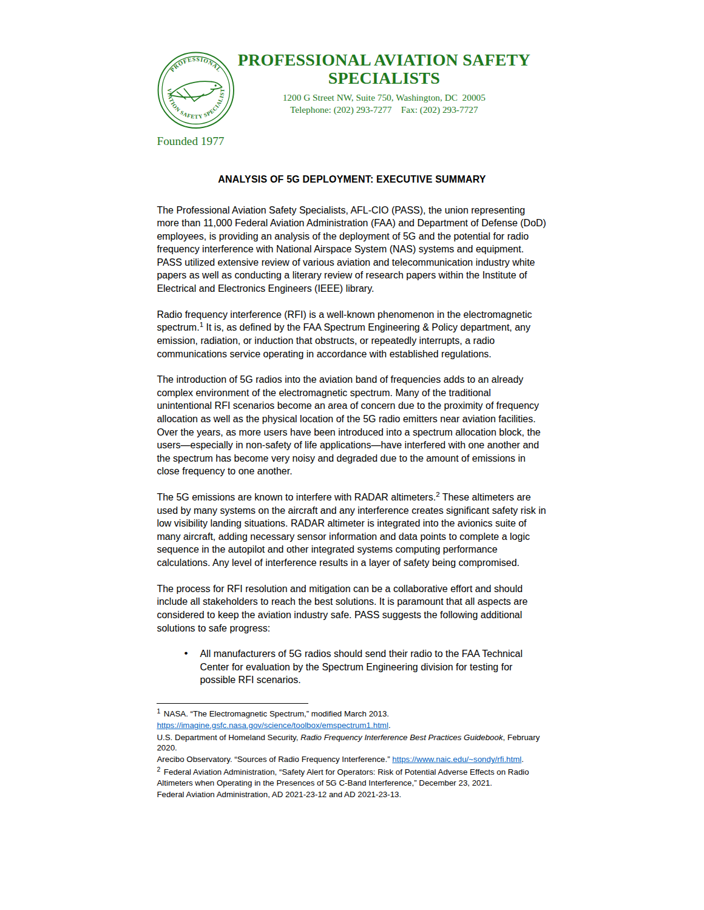PROFESSIONAL AVIATION SAFETY SPECIALISTS
PROFESSIONAL AVIATION SAFETY SPECIALISTS
1200 G Street NW, Suite 750, Washington, DC 20005
Telephone: (202) 293-7277 Fax: (202) 293-7727
Founded 1977
ANALYSIS OF 5G DEPLOYMENT: EXECUTIVE SUMMARY
The Professional Aviation Safety Specialists, AFL-CIO (PASS), the union representing more than 11,000 Federal Aviation Administration (FAA) and Department of Defense (DoD) employees, is providing an analysis of the deployment of 5G and the potential for radio frequency interference with National Airspace System (NAS) systems and equipment. PASS utilized extensive review of various aviation and telecommunication industry white papers as well as conducting a literary review of research papers within the Institute of Electrical and Electronics Engineers (IEEE) library.
Radio frequency interference (RFI) is a well-known phenomenon in the electromagnetic spectrum.1 It is, as defined by the FAA Spectrum Engineering & Policy department, any emission, radiation, or induction that obstructs, or repeatedly interrupts, a radio communications service operating in accordance with established regulations.
The introduction of 5G radios into the aviation band of frequencies adds to an already complex environment of the electromagnetic spectrum. Many of the traditional unintentional RFI scenarios become an area of concern due to the proximity of frequency allocation as well as the physical location of the 5G radio emitters near aviation facilities. Over the years, as more users have been introduced into a spectrum allocation block, the users—especially in non-safety of life applications—have interfered with one another and the spectrum has become very noisy and degraded due to the amount of emissions in close frequency to one another.
The 5G emissions are known to interfere with RADAR altimeters.2 These altimeters are used by many systems on the aircraft and any interference creates significant safety risk in low visibility landing situations. RADAR altimeter is integrated into the avionics suite of many aircraft, adding necessary sensor information and data points to complete a logic sequence in the autopilot and other integrated systems computing performance calculations. Any level of interference results in a layer of safety being compromised.
The process for RFI resolution and mitigation can be a collaborative effort and should include all stakeholders to reach the best solutions. It is paramount that all aspects are considered to keep the aviation industry safe. PASS suggests the following additional solutions to safe progress:
All manufacturers of 5G radios should send their radio to the FAA Technical Center for evaluation by the Spectrum Engineering division for testing for possible RFI scenarios.
1 NASA. “The Electromagnetic Spectrum,” modified March 2013.
https://imagine.gsfc.nasa.gov/science/toolbox/emspectrum1.html.
U.S. Department of Homeland Security, Radio Frequency Interference Best Practices Guidebook, February 2020.
Arecibo Observatory. “Sources of Radio Frequency Interference.” https://www.naic.edu/~sondy/rfi.html.
2 Federal Aviation Administration, “Safety Alert for Operators: Risk of Potential Adverse Effects on Radio Altimeters when Operating in the Presences of 5G C-Band Interference,” December 23, 2021.
Federal Aviation Administration, AD 2021-23-12 and AD 2021-23-13.